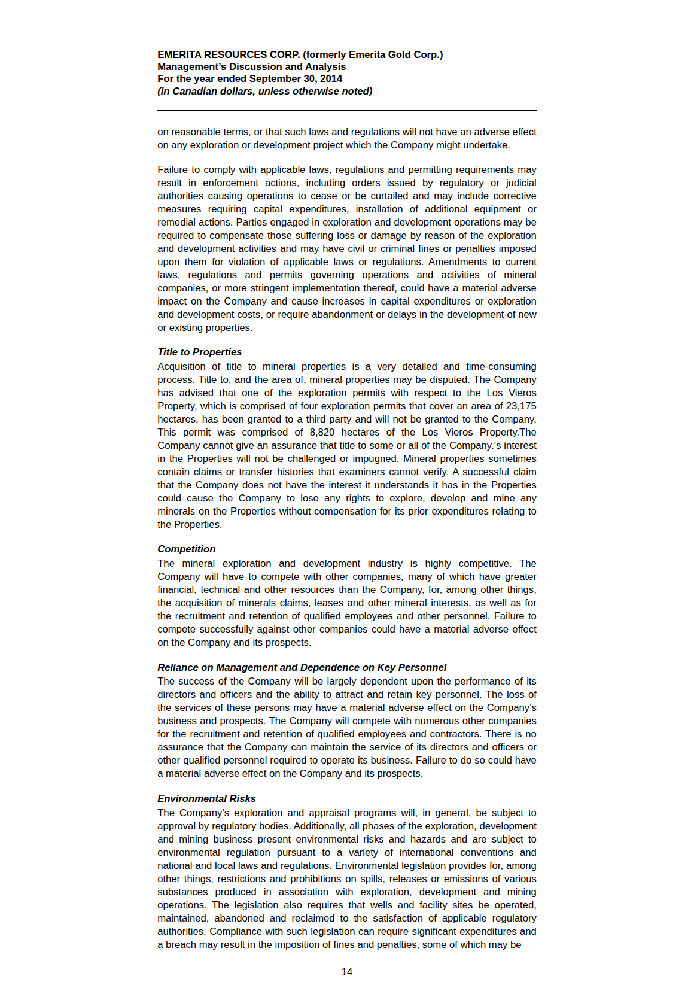EMERITA RESOURCES CORP. (formerly Emerita Gold Corp.)
Management’s Discussion and Analysis
For the year ended September 30, 2014
(in Canadian dollars, unless otherwise noted)
on reasonable terms, or that such laws and regulations will not have an adverse effect on any exploration or development project which the Company might undertake.
Failure to comply with applicable laws, regulations and permitting requirements may result in enforcement actions, including orders issued by regulatory or judicial authorities causing operations to cease or be curtailed and may include corrective measures requiring capital expenditures, installation of additional equipment or remedial actions. Parties engaged in exploration and development operations may be required to compensate those suffering loss or damage by reason of the exploration and development activities and may have civil or criminal fines or penalties imposed upon them for violation of applicable laws or regulations. Amendments to current laws, regulations and permits governing operations and activities of mineral companies, or more stringent implementation thereof, could have a material adverse impact on the Company and cause increases in capital expenditures or exploration and development costs, or require abandonment or delays in the development of new or existing properties.
Title to Properties
Acquisition of title to mineral properties is a very detailed and time-consuming process. Title to, and the area of, mineral properties may be disputed. The Company has advised that one of the exploration permits with respect to the Los Vieros Property, which is comprised of four exploration permits that cover an area of 23,175 hectares, has been granted to a third party and will not be granted to the Company. This permit was comprised of 8,820 hectares of the Los Vieros Property.The Company cannot give an assurance that title to some or all of the Company.’s interest in the Properties will not be challenged or impugned. Mineral properties sometimes contain claims or transfer histories that examiners cannot verify. A successful claim that the Company does not have the interest it understands it has in the Properties could cause the Company to lose any rights to explore, develop and mine any minerals on the Properties without compensation for its prior expenditures relating to the Properties.
Competition
The mineral exploration and development industry is highly competitive. The Company will have to compete with other companies, many of which have greater financial, technical and other resources than the Company, for, among other things, the acquisition of minerals claims, leases and other mineral interests, as well as for the recruitment and retention of qualified employees and other personnel. Failure to compete successfully against other companies could have a material adverse effect on the Company and its prospects.
Reliance on Management and Dependence on Key Personnel
The success of the Company will be largely dependent upon the performance of its directors and officers and the ability to attract and retain key personnel. The loss of the services of these persons may have a material adverse effect on the Company’s business and prospects. The Company will compete with numerous other companies for the recruitment and retention of qualified employees and contractors. There is no assurance that the Company can maintain the service of its directors and officers or other qualified personnel required to operate its business. Failure to do so could have a material adverse effect on the Company and its prospects.
Environmental Risks
The Company’s exploration and appraisal programs will, in general, be subject to approval by regulatory bodies. Additionally, all phases of the exploration, development and mining business present environmental risks and hazards and are subject to environmental regulation pursuant to a variety of international conventions and national and local laws and regulations. Environmental legislation provides for, among other things, restrictions and prohibitions on spills, releases or emissions of various substances produced in association with exploration, development and mining operations. The legislation also requires that wells and facility sites be operated, maintained, abandoned and reclaimed to the satisfaction of applicable regulatory authorities. Compliance with such legislation can require significant expenditures and a breach may result in the imposition of fines and penalties, some of which may be
14